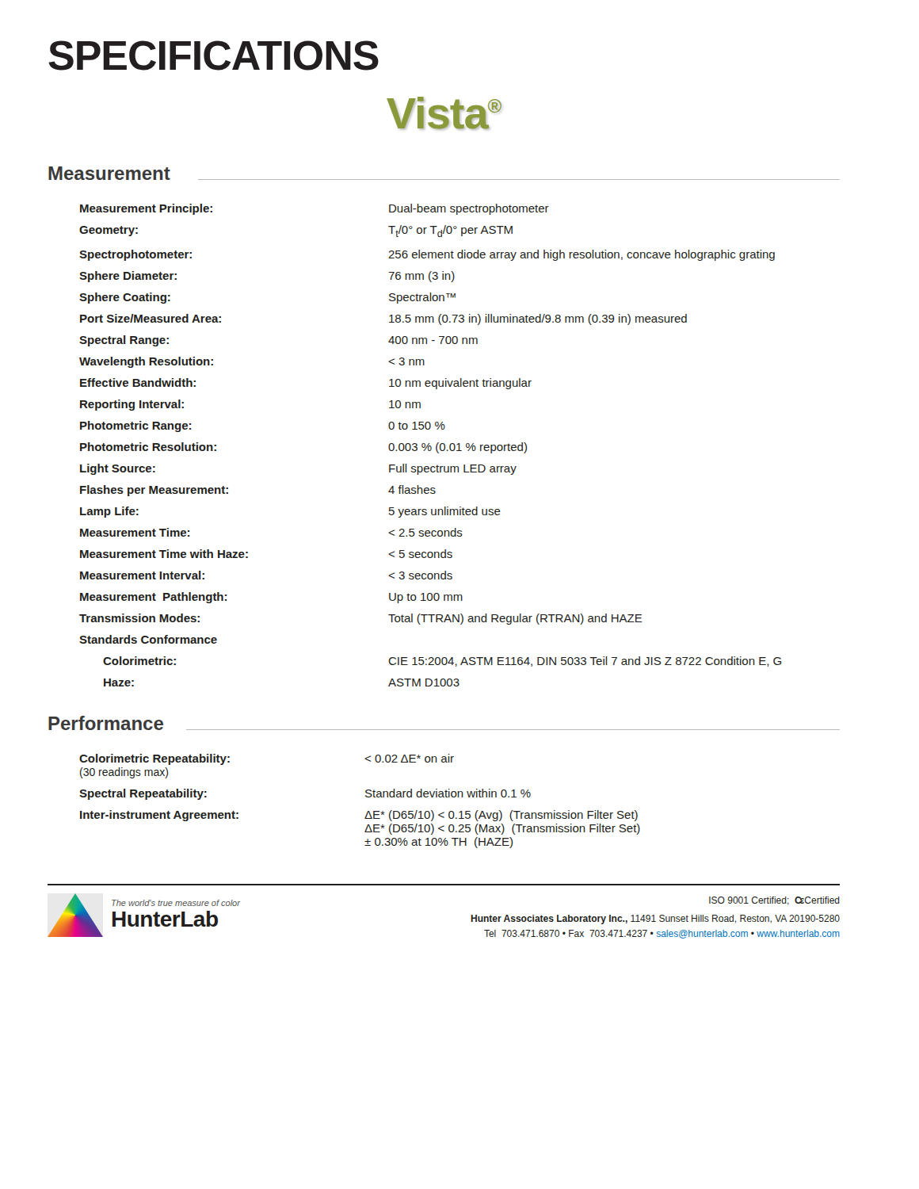SPECIFICATIONS
Vista®
Measurement
| Measurement Principle: | Dual-beam spectrophotometer |
| Geometry: | T t /0° or T d /0° per ASTM |
| Spectrophotometer: | 256 element diode array and high resolution, concave holographic grating |
| Sphere Diameter: | 76 mm (3 in) |
| Sphere Coating: | Spectralon™ |
| Port Size/Measured Area: | 18.5 mm (0.73 in) illuminated/9.8 mm (0.39 in) measured |
| Spectral Range: | 400 nm - 700 nm |
| Wavelength Resolution: | < 3 nm |
| Effective Bandwidth: | 10 nm equivalent triangular |
| Reporting Interval: | 10 nm |
| Photometric Range: | 0 to 150 % |
| Photometric Resolution: | 0.003 % (0.01 % reported) |
| Light Source: | Full spectrum LED array |
| Flashes per Measurement: | 4 flashes |
| Lamp Life: | 5 years unlimited use |
| Measurement Time: | < 2.5 seconds |
| Measurement Time with Haze: | < 5 seconds |
| Measurement Interval: | < 3 seconds |
| Measurement Pathlength: | Up to 100 mm |
| Transmission Modes: | Total (TTRAN) and Regular (RTRAN) and HAZE |
| Standards Conformance | |
| Colorimetric: | CIE 15:2004, ASTM E1164, DIN 5033 Teil 7 and JIS Z 8722 Condition E, G |
| Haze: | ASTM D1003 |
Performance
| Colorimetric Repeatability: (30 readings max) | < 0.02 ΔE* on air |
| Spectral Repeatability: | Standard deviation within 0.1 % |
| Inter-instrument Agreement: | ΔE* (D65/10) < 0.15 (Avg) (Transmission Filter Set) ΔE* (D65/10) < 0.25 (Max) (Transmission Filter Set) ± 0.30% at 10% TH (HAZE) |
The world's true measure of color
HunterLab
ISO 9001 Certified; Cε Certified
Hunter Associates Laboratory Inc., 11491 Sunset Hills Road, Reston, VA 20190-5280
Tel 703.471.6870 • Fax 703.471.4237 • sales@hunterlab.com • www.hunterlab.com